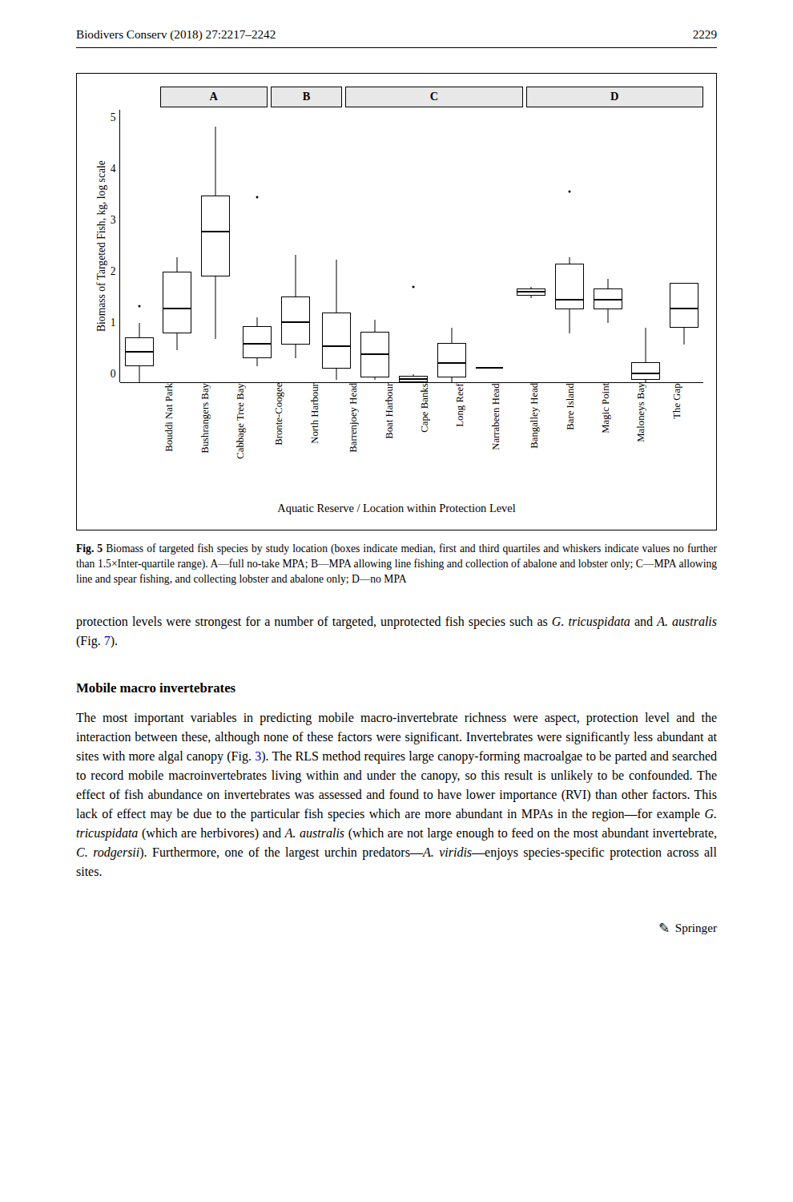Biodivers Conserv (2018) 27:2217–2242 2229
A
B
C
D
Biomass of Targeted Fish, kg, log scale
5 4 3 2 1 0
Bouddi Nat Park
Bushrangers Bay
Cabbage Tree Bay
Bronte-Coogee
North Harbour
Barrenjoey Head
Boat Harbour
Cape Banks
Long Reef
Narrabeen Head
Bangalley Head
Bare Island
Magic Point
Maloneys Bay
The Gap
Aquatic Reserve / Location within Protection Level
Fig. 5 Biomass of targeted fish species by study location (boxes indicate median, first and third quartiles and whiskers indicate values no further than 1.5×Inter-quartile range). A—full no-take MPA; B—MPA allowing line fishing and collection of abalone and lobster only; C—MPA allowing line and spear fishing, and collecting lobster and abalone only; D—no MPA
protection levels were strongest for a number of targeted, unprotected fish species such as G. tricuspidata and A. australis (Fig. 7).
Mobile macro invertebrates
The most important variables in predicting mobile macro-invertebrate richness were aspect, protection level and the interaction between these, although none of these factors were significant. Invertebrates were significantly less abundant at sites with more algal canopy (Fig. 3). The RLS method requires large canopy-forming macroalgae to be parted and searched to record mobile macroinvertebrates living within and under the canopy, so this result is unlikely to be confounded. The effect of fish abundance on invertebrates was assessed and found to have lower importance (RVI) than other factors. This lack of effect may be due to the particular fish species which are more abundant in MPAs in the region—for example G. tricuspidata (which are herbivores) and A. australis (which are not large enough to feed on the most abundant invertebrate, C. rodgersii). Furthermore, one of the largest urchin predators—A. viridis—enjoys species-specific protection across all sites.
✎Springer